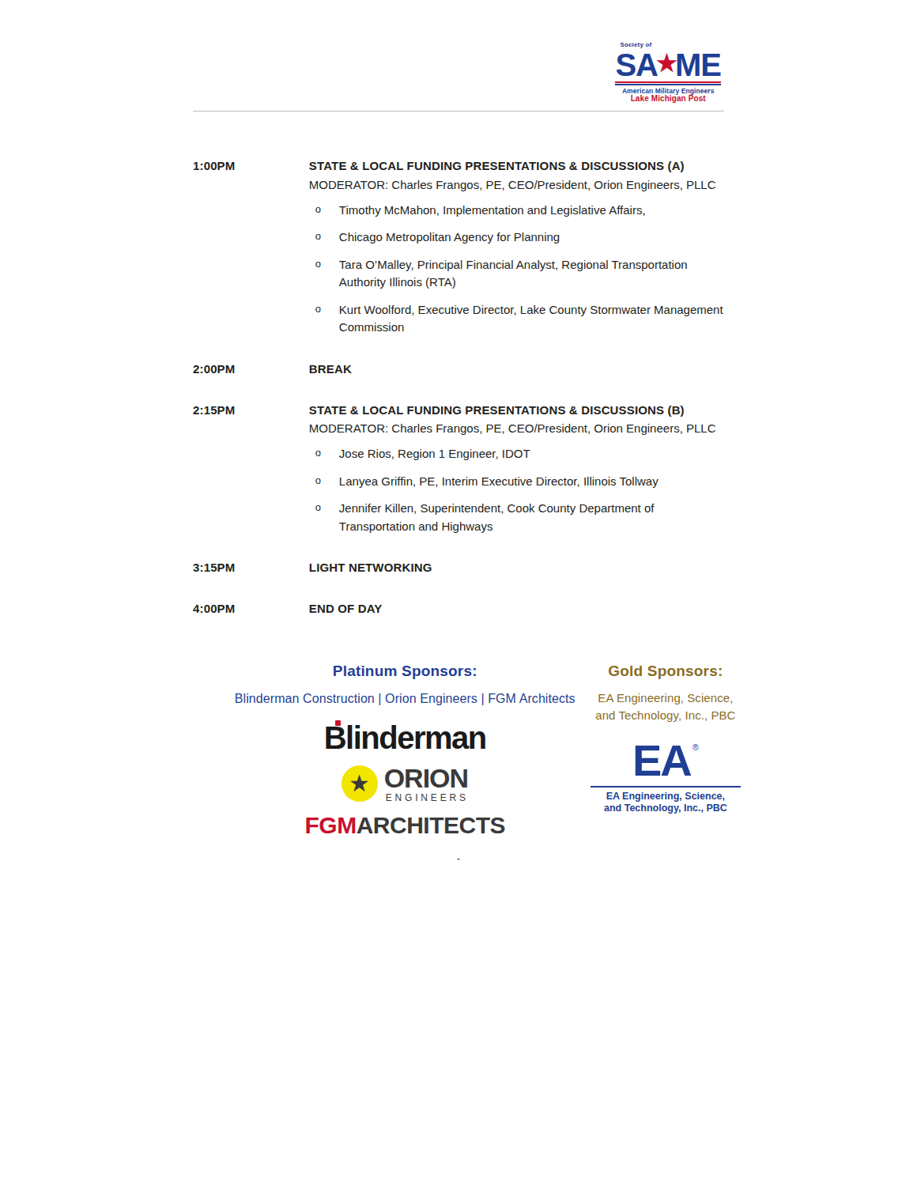Society of
SA★ME
American Military Engineers
Lake Michigan Post
1:00PM
STATE & LOCAL FUNDING PRESENTATIONS & DISCUSSIONS (A)
MODERATOR: Charles Frangos, PE, CEO/President, Orion Engineers, PLLC
Timothy McMahon, Implementation and Legislative Affairs,
Chicago Metropolitan Agency for Planning
Tara O’Malley, Principal Financial Analyst, Regional Transportation Authority Illinois (RTA)
Kurt Woolford, Executive Director, Lake County Stormwater Management Commission
2:00PM
BREAK
2:15PM
STATE & LOCAL FUNDING PRESENTATIONS & DISCUSSIONS (B)
MODERATOR: Charles Frangos, PE, CEO/President, Orion Engineers, PLLC
Jose Rios, Region 1 Engineer, IDOT
Lanyea Griffin, PE, Interim Executive Director, Illinois Tollway
Jennifer Killen, Superintendent, Cook County Department of Transportation and Highways
3:15PM
LIGHT NETWORKING
4:00PM
END OF DAY
Platinum Sponsors:
Blinderman Construction | Orion Engineers | FGM Architects
Blinderman
★
ORION ENGINEERS
FGM ARCHITECTS
Gold Sponsors:
EA Engineering, Science, and Technology, Inc., PBC
EA®
EA Engineering, Science,
and Technology, Inc., PBC
-